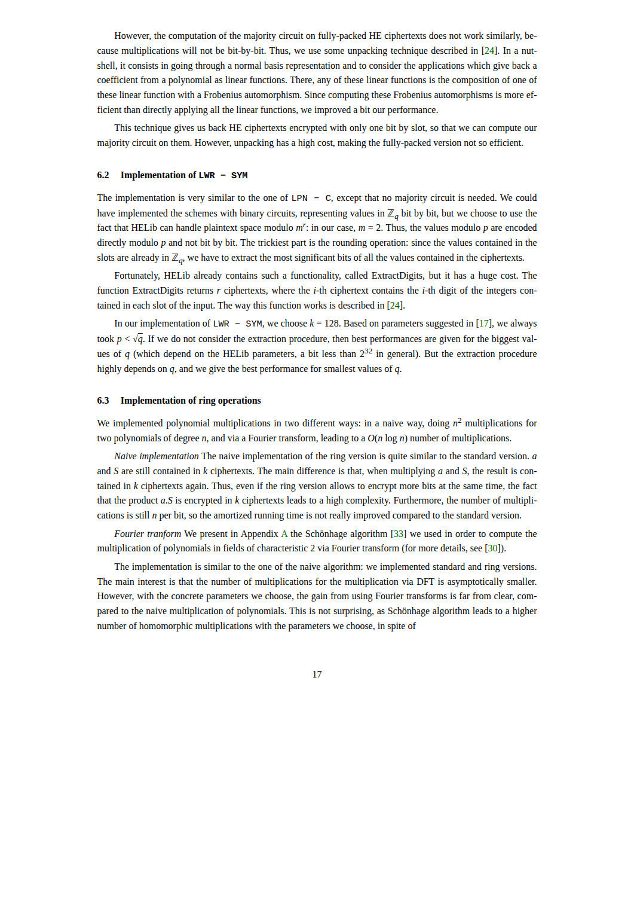However, the computation of the majority circuit on fully-packed HE ciphertexts does not work similarly, because multiplications will not be bit-by-bit. Thus, we use some unpacking technique described in [24]. In a nutshell, it consists in going through a normal basis representation and to consider the applications which give back a coefficient from a polynomial as linear functions. There, any of these linear functions is the composition of one of these linear function with a Frobenius automorphism. Since computing these Frobenius automorphisms is more efficient than directly applying all the linear functions, we improved a bit our performance.
This technique gives us back HE ciphertexts encrypted with only one bit by slot, so that we can compute our majority circuit on them. However, unpacking has a high cost, making the fully-packed version not so efficient.
6.2 Implementation of LWR − SYM
The implementation is very similar to the one of LPN − C, except that no majority circuit is needed. We could have implemented the schemes with binary circuits, representing values in ℤq bit by bit, but we choose to use the fact that HELib can handle plaintext space modulo mr: in our case, m = 2. Thus, the values modulo p are encoded directly modulo p and not bit by bit. The trickiest part is the rounding operation: since the values contained in the slots are already in ℤq, we have to extract the most significant bits of all the values contained in the ciphertexts.
Fortunately, HELib already contains such a functionality, called ExtractDigits, but it has a huge cost. The function ExtractDigits returns r ciphertexts, where the i-th ciphertext contains the i-th digit of the integers contained in each slot of the input. The way this function works is described in [24].
In our implementation of LWR − SYM, we choose k = 128. Based on parameters suggested in [17], we always took p < √q. If we do not consider the extraction procedure, then best performances are given for the biggest values of q (which depend on the HELib parameters, a bit less than 232 in general). But the extraction procedure highly depends on q, and we give the best performance for smallest values of q.
6.3 Implementation of ring operations
We implemented polynomial multiplications in two different ways: in a naive way, doing n2 multiplications for two polynomials of degree n, and via a Fourier transform, leading to a O(n log n) number of multiplications.
Naive implementation The naive implementation of the ring version is quite similar to the standard version. a and S are still contained in k ciphertexts. The main difference is that, when multiplying a and S, the result is contained in k ciphertexts again. Thus, even if the ring version allows to encrypt more bits at the same time, the fact that the product a.S is encrypted in k ciphertexts leads to a high complexity. Furthermore, the number of multiplications is still n per bit, so the amortized running time is not really improved compared to the standard version.
Fourier tranform We present in Appendix A the Schönhage algorithm [33] we used in order to compute the multiplication of polynomials in fields of characteristic 2 via Fourier transform (for more details, see [30]).
The implementation is similar to the one of the naive algorithm: we implemented standard and ring versions. The main interest is that the number of multiplications for the multiplication via DFT is asymptotically smaller. However, with the concrete parameters we choose, the gain from using Fourier transforms is far from clear, compared to the naive multiplication of polynomials. This is not surprising, as Schönhage algorithm leads to a higher number of homomorphic multiplications with the parameters we choose, in spite of
17